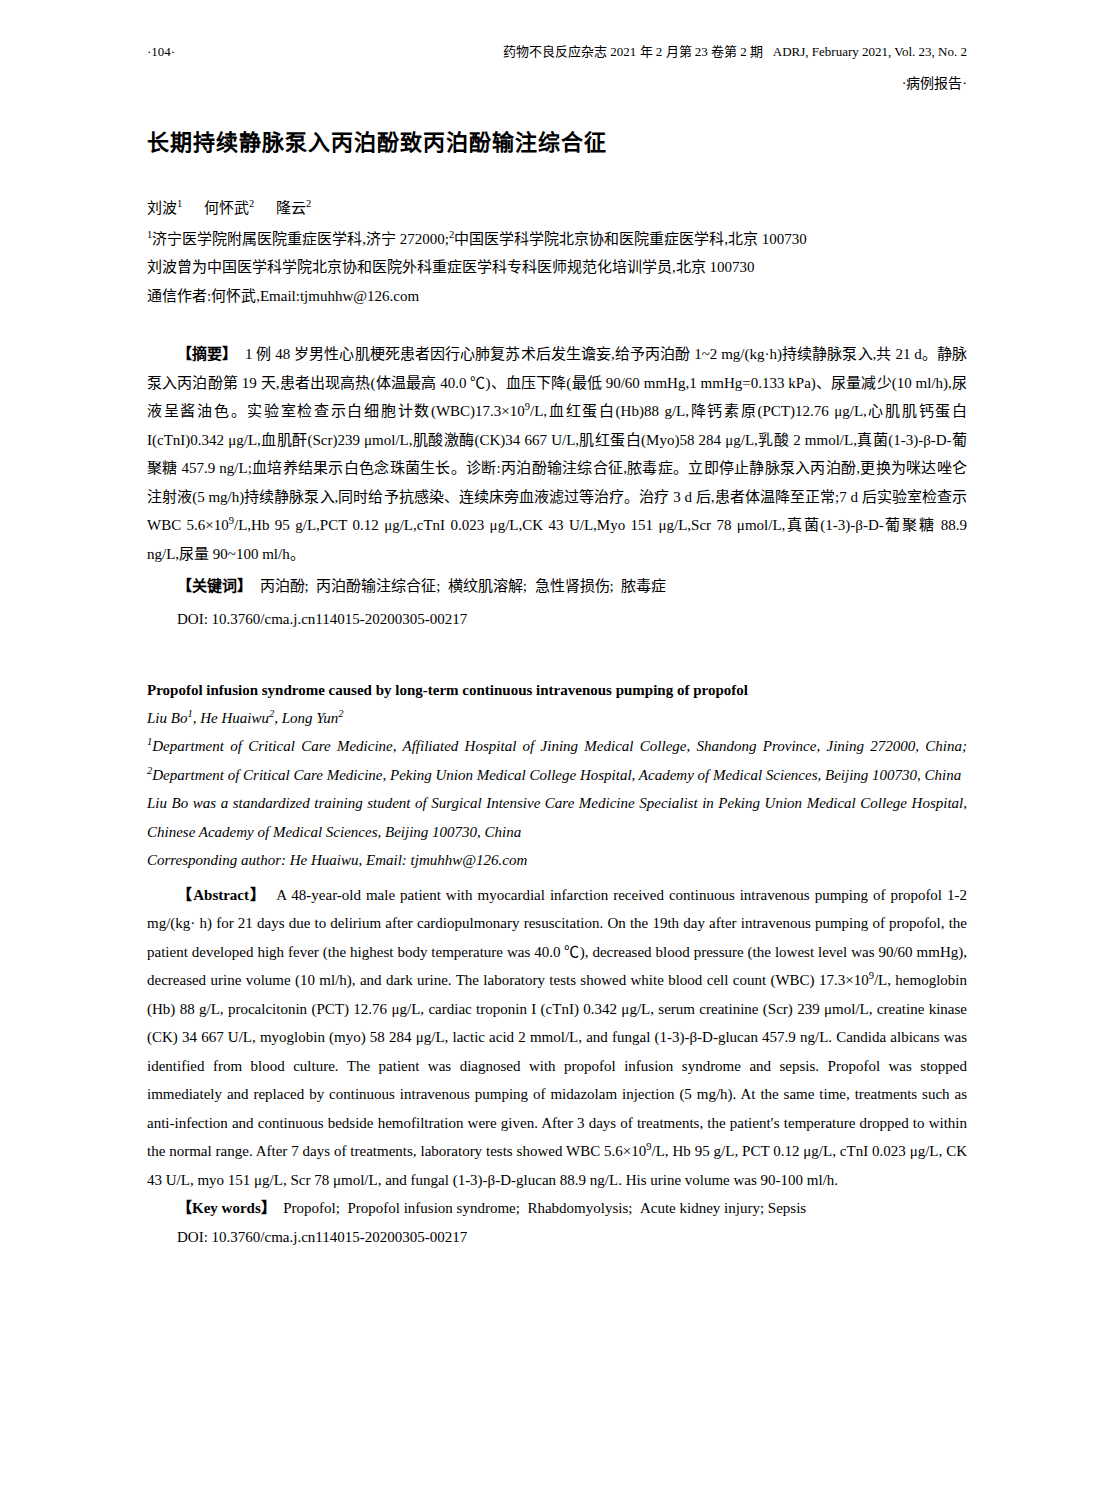·104·
药物不良反应杂志 2021 年 2 月第 23 卷第 2 期 ADRJ, February 2021, Vol. 23, No. 2
·病例报告·
长期持续静脉泵入丙泊酚致丙泊酚输注综合征
刘波1 何怀武2 隆云2
1济宁医学院附属医院重症医学科,济宁 272000;2中国医学科学院北京协和医院重症医学科,北京 100730
刘波曾为中国医学科学院北京协和医院外科重症医学科专科医师规范化培训学员,北京 100730
通信作者:何怀武,Email:tjmuhhw@126.com
【摘要】 1 例 48 岁男性心肌梗死患者因行心肺复苏术后发生谵妄,给予丙泊酚 1~2 mg/(kg·h)持续静脉泵入,共 21 d。静脉泵入丙泊酚第 19 天,患者出现高热(体温最高 40.0 ℃)、血压下降(最低 90/60 mmHg,1 mmHg=0.133 kPa)、尿量减少(10 ml/h),尿液呈酱油色。实验室检查示白细胞计数(WBC)17.3×109/L,血红蛋白(Hb)88 g/L,降钙素原(PCT)12.76 μg/L,心肌肌钙蛋白 I(cTnI)0.342 μg/L,血肌酐(Scr)239 μmol/L,肌酸激酶(CK)34 667 U/L,肌红蛋白(Myo)58 284 μg/L,乳酸 2 mmol/L,真菌(1-3)-β-D-葡聚糖 457.9 ng/L;血培养结果示白色念珠菌生长。诊断:丙泊酚输注综合征,脓毒症。立即停止静脉泵入丙泊酚,更换为咪达唑仑注射液(5 mg/h)持续静脉泵入,同时给予抗感染、连续床旁血液滤过等治疗。治疗 3 d 后,患者体温降至正常;7 d 后实验室检查示 WBC 5.6×109/L,Hb 95 g/L,PCT 0.12 μg/L,cTnI 0.023 μg/L,CK 43 U/L,Myo 151 μg/L,Scr 78 μmol/L,真菌(1-3)-β-D-葡聚糖 88.9 ng/L,尿量 90~100 ml/h。
【关键词】 丙泊酚; 丙泊酚输注综合征; 横纹肌溶解; 急性肾损伤; 脓毒症
DOI: 10.3760/cma.j.cn114015-20200305-00217
Propofol infusion syndrome caused by long-term continuous intravenous pumping of propofol
Liu Bo1, He Huaiwu2, Long Yun2
1Department of Critical Care Medicine, Affiliated Hospital of Jining Medical College, Shandong Province, Jining 272000, China; 2Department of Critical Care Medicine, Peking Union Medical College Hospital, Academy of Medical Sciences, Beijing 100730, China
Liu Bo was a standardized training student of Surgical Intensive Care Medicine Specialist in Peking Union Medical College Hospital, Chinese Academy of Medical Sciences, Beijing 100730, China
Corresponding author: He Huaiwu, Email: tjmuhhw@126.com
【Abstract】 A 48-year-old male patient with myocardial infarction received continuous intravenous pumping of propofol 1-2 mg/(kg· h) for 21 days due to delirium after cardiopulmonary resuscitation. On the 19th day after intravenous pumping of propofol, the patient developed high fever (the highest body temperature was 40.0 ℃), decreased blood pressure (the lowest level was 90/60 mmHg), decreased urine volume (10 ml/h), and dark urine. The laboratory tests showed white blood cell count (WBC) 17.3×109/L, hemoglobin (Hb) 88 g/L, procalcitonin (PCT) 12.76 μg/L, cardiac troponin I (cTnI) 0.342 μg/L, serum creatinine (Scr) 239 μmol/L, creatine kinase (CK) 34 667 U/L, myoglobin (myo) 58 284 μg/L, lactic acid 2 mmol/L, and fungal (1-3)-β-D-glucan 457.9 ng/L. Candida albicans was identified from blood culture. The patient was diagnosed with propofol infusion syndrome and sepsis. Propofol was stopped immediately and replaced by continuous intravenous pumping of midazolam injection (5 mg/h). At the same time, treatments such as anti-infection and continuous bedside hemofiltration were given. After 3 days of treatments, the patient′s temperature dropped to within the normal range. After 7 days of treatments, laboratory tests showed WBC 5.6×109/L, Hb 95 g/L, PCT 0.12 μg/L, cTnI 0.023 μg/L, CK 43 U/L, myo 151 μg/L, Scr 78 μmol/L, and fungal (1-3)-β-D-glucan 88.9 ng/L. His urine volume was 90-100 ml/h.
【Key words】 Propofol; Propofol infusion syndrome; Rhabdomyolysis; Acute kidney injury; Sepsis
DOI: 10.3760/cma.j.cn114015-20200305-00217